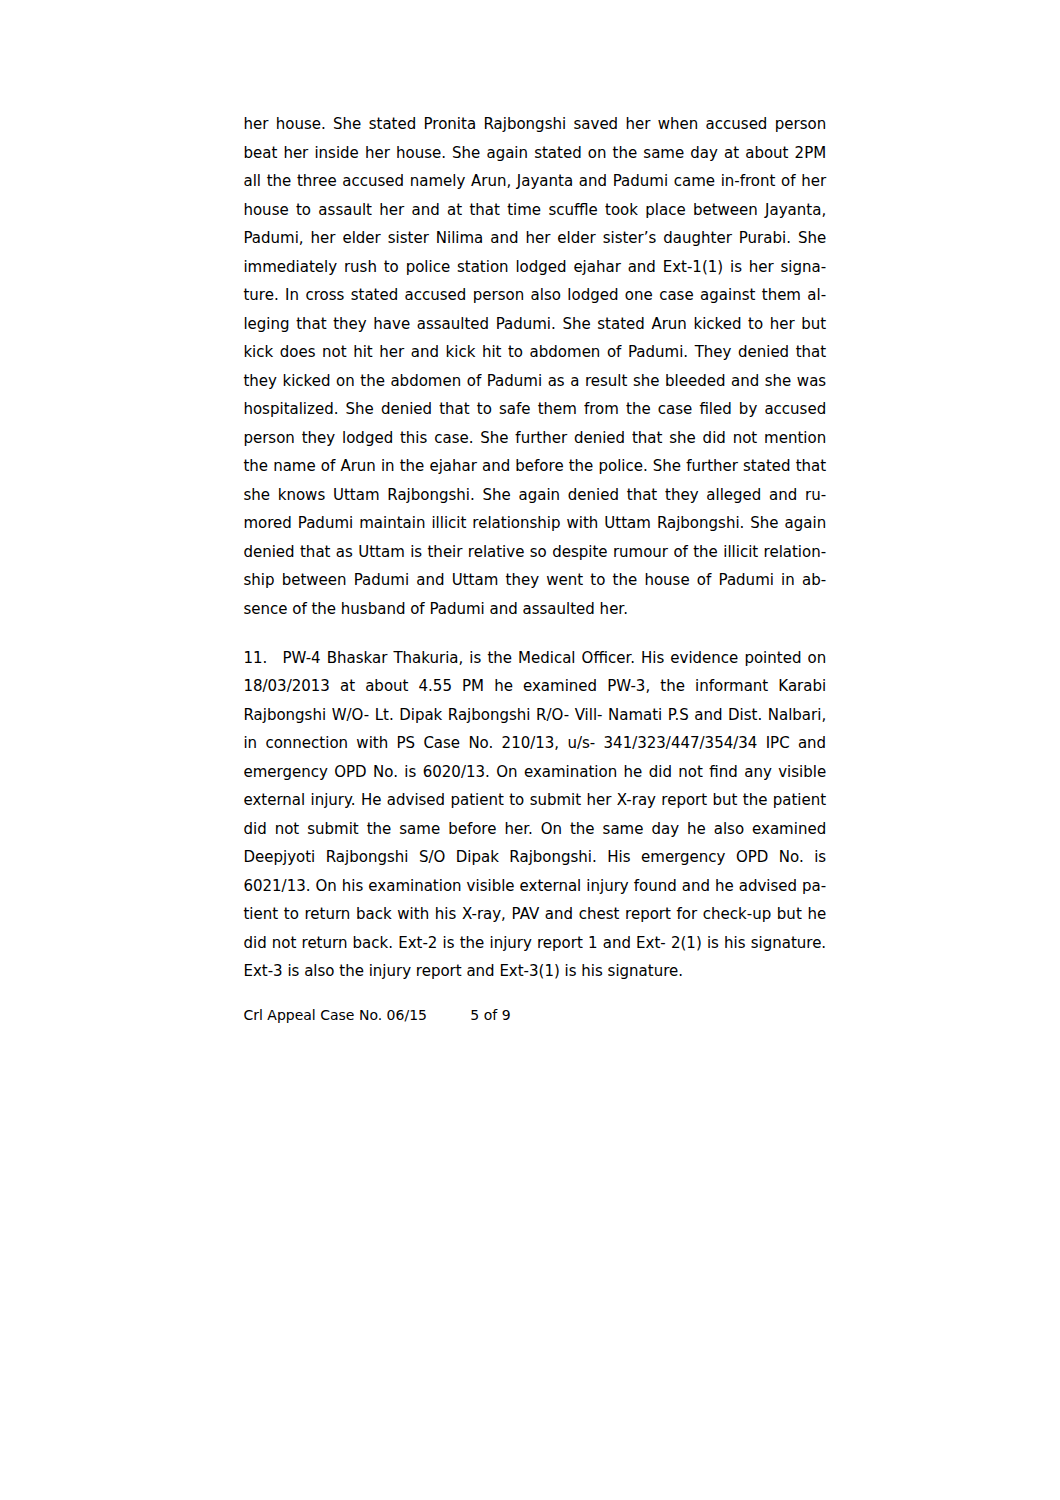her house. She stated Pronita Rajbongshi saved her when accused person beat her inside her house. She again stated on the same day at about 2PM all the three accused namely Arun, Jayanta and Padumi came in-front of her house to assault her and at that time scuffle took place between Jayanta, Padumi, her elder sister Nilima and her elder sister’s daughter Purabi. She immediately rush to police station lodged ejahar and Ext-1(1) is her signature. In cross stated accused person also lodged one case against them alleging that they have assaulted Padumi. She stated Arun kicked to her but kick does not hit her and kick hit to abdomen of Padumi. They denied that they kicked on the abdomen of Padumi as a result she bleeded and she was hospitalized. She denied that to safe them from the case filed by accused person they lodged this case. She further denied that she did not mention the name of Arun in the ejahar and before the police. She further stated that she knows Uttam Rajbongshi. She again denied that they alleged and rumored Padumi maintain illicit relationship with Uttam Rajbongshi. She again denied that as Uttam is their relative so despite rumour of the illicit relationship between Padumi and Uttam they went to the house of Padumi in absence of the husband of Padumi and assaulted her.
11. PW-4 Bhaskar Thakuria, is the Medical Officer. His evidence pointed on 18/03/2013 at about 4.55 PM he examined PW-3, the informant Karabi Rajbongshi W/O- Lt. Dipak Rajbongshi R/O- Vill- Namati P.S and Dist. Nalbari, in connection with PS Case No. 210/13, u/s- 341/323/447/354/34 IPC and emergency OPD No. is 6020/13. On examination he did not find any visible external injury. He advised patient to submit her X-ray report but the patient did not submit the same before her. On the same day he also examined Deepjyoti Rajbongshi S/O Dipak Rajbongshi. His emergency OPD No. is 6021/13. On his examination visible external injury found and he advised patient to return back with his X-ray, PAV and chest report for check-up but he did not return back. Ext-2 is the injury report 1 and Ext- 2(1) is his signature. Ext-3 is also the injury report and Ext-3(1) is his signature.
Crl Appeal Case No. 06/15 5 of 9